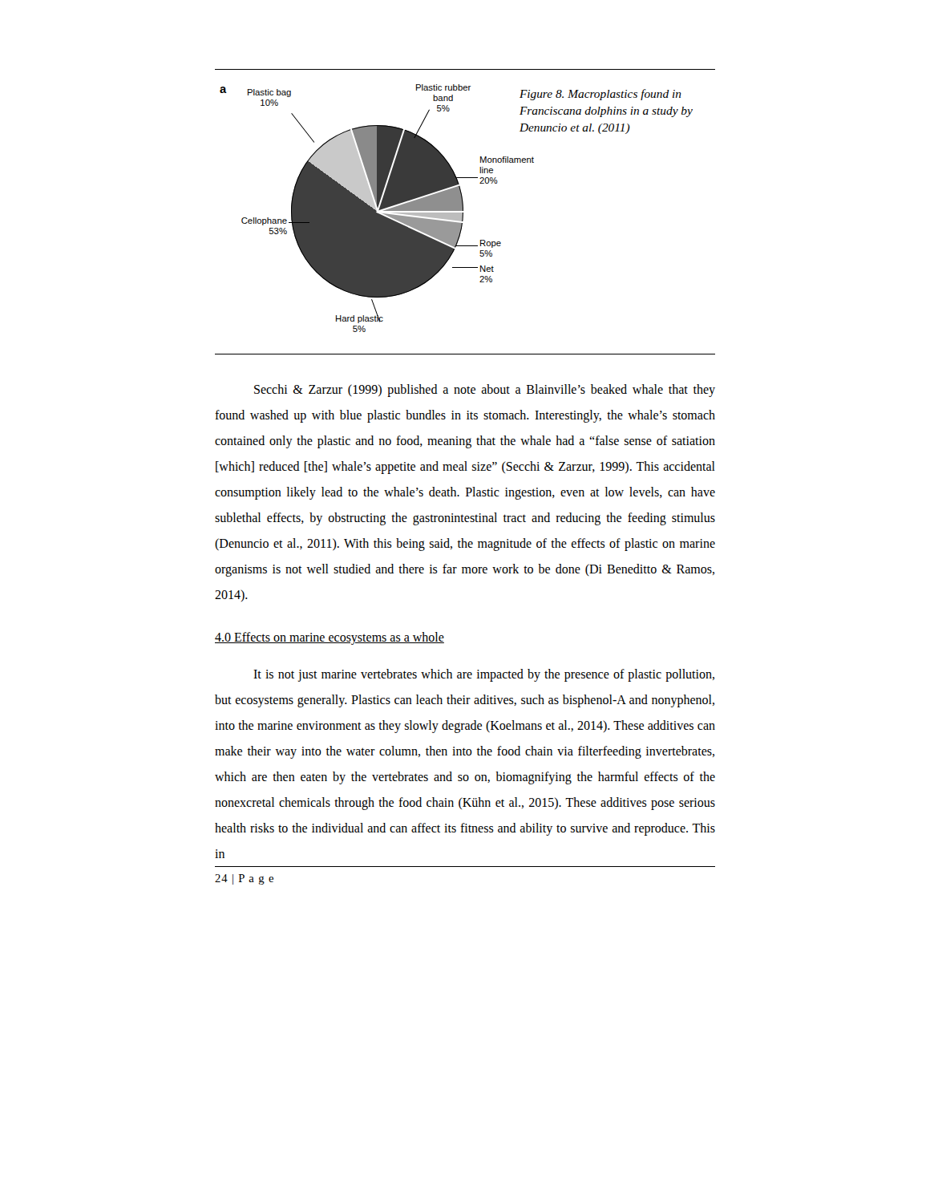a
Plastic bag
10%
Plastic rubber
band
5%
Monofilament
line
20%
Rope
5%
Net
2%
Hard plastic
5%
Cellophane
53%
Figure 8. Macroplastics found in Franciscana dolphins in a study by Denuncio et al. (2011)
Secchi & Zarzur (1999) published a note about a Blainville’s beaked whale that they found washed up with blue plastic bundles in its stomach. Interestingly, the whale’s stomach contained only the plastic and no food, meaning that the whale had a “false sense of satiation [which] reduced [the] whale’s appetite and meal size” (Secchi & Zarzur, 1999). This accidental consumption likely lead to the whale’s death. Plastic ingestion, even at low levels, can have sublethal effects, by obstructing the gastronintestinal tract and reducing the feeding stimulus (Denuncio et al., 2011). With this being said, the magnitude of the effects of plastic on marine organisms is not well studied and there is far more work to be done (Di Beneditto & Ramos, 2014).
4.0 Effects on marine ecosystems as a whole
It is not just marine vertebrates which are impacted by the presence of plastic pollution, but ecosystems generally. Plastics can leach their aditives, such as bisphenol-A and nonyphenol, into the marine environment as they slowly degrade (Koelmans et al., 2014). These additives can make their way into the water column, then into the food chain via filterfeeding invertebrates, which are then eaten by the vertebrates and so on, biomagnifying the harmful effects of the nonexcretal chemicals through the food chain (Kühn et al., 2015). These additives pose serious health risks to the individual and can affect its fitness and ability to survive and reproduce. This in
24 | P a g e